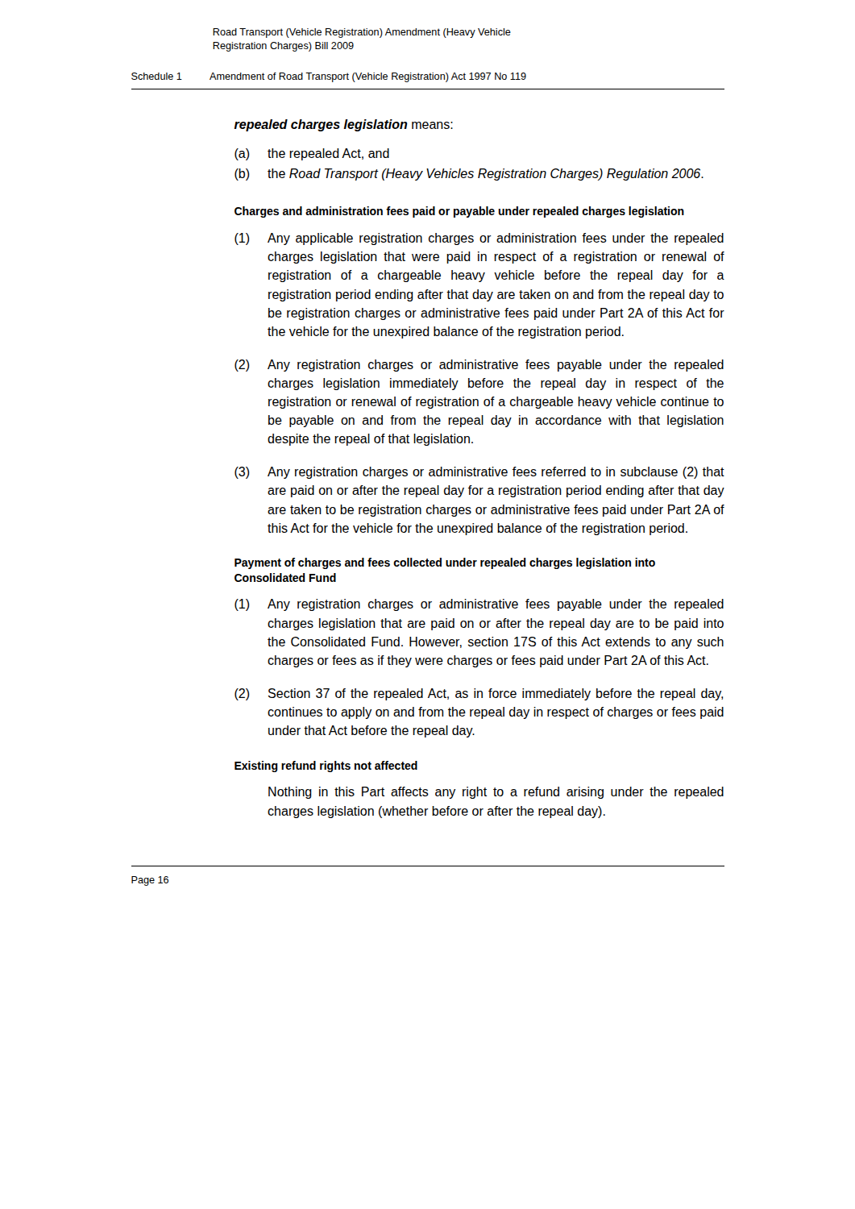Road Transport (Vehicle Registration) Amendment (Heavy Vehicle
Registration Charges) Bill 2009
Schedule 1 Amendment of Road Transport (Vehicle Registration) Act 1997 No 119
repealed charges legislation means:
(a) the repealed Act, and
(b) the Road Transport (Heavy Vehicles Registration Charges) Regulation 2006.
Charges and administration fees paid or payable under repealed charges legislation
(1) Any applicable registration charges or administration fees under the repealed charges legislation that were paid in respect of a registration or renewal of registration of a chargeable heavy vehicle before the repeal day for a registration period ending after that day are taken on and from the repeal day to be registration charges or administrative fees paid under Part 2A of this Act for the vehicle for the unexpired balance of the registration period.
(2) Any registration charges or administrative fees payable under the repealed charges legislation immediately before the repeal day in respect of the registration or renewal of registration of a chargeable heavy vehicle continue to be payable on and from the repeal day in accordance with that legislation despite the repeal of that legislation.
(3) Any registration charges or administrative fees referred to in subclause (2) that are paid on or after the repeal day for a registration period ending after that day are taken to be registration charges or administrative fees paid under Part 2A of this Act for the vehicle for the unexpired balance of the registration period.
Payment of charges and fees collected under repealed charges legislation into Consolidated Fund
(1) Any registration charges or administrative fees payable under the repealed charges legislation that are paid on or after the repeal day are to be paid into the Consolidated Fund. However, section 17S of this Act extends to any such charges or fees as if they were charges or fees paid under Part 2A of this Act.
(2) Section 37 of the repealed Act, as in force immediately before the repeal day, continues to apply on and from the repeal day in respect of charges or fees paid under that Act before the repeal day.
Existing refund rights not affected
Nothing in this Part affects any right to a refund arising under the repealed charges legislation (whether before or after the repeal day).
Page 16